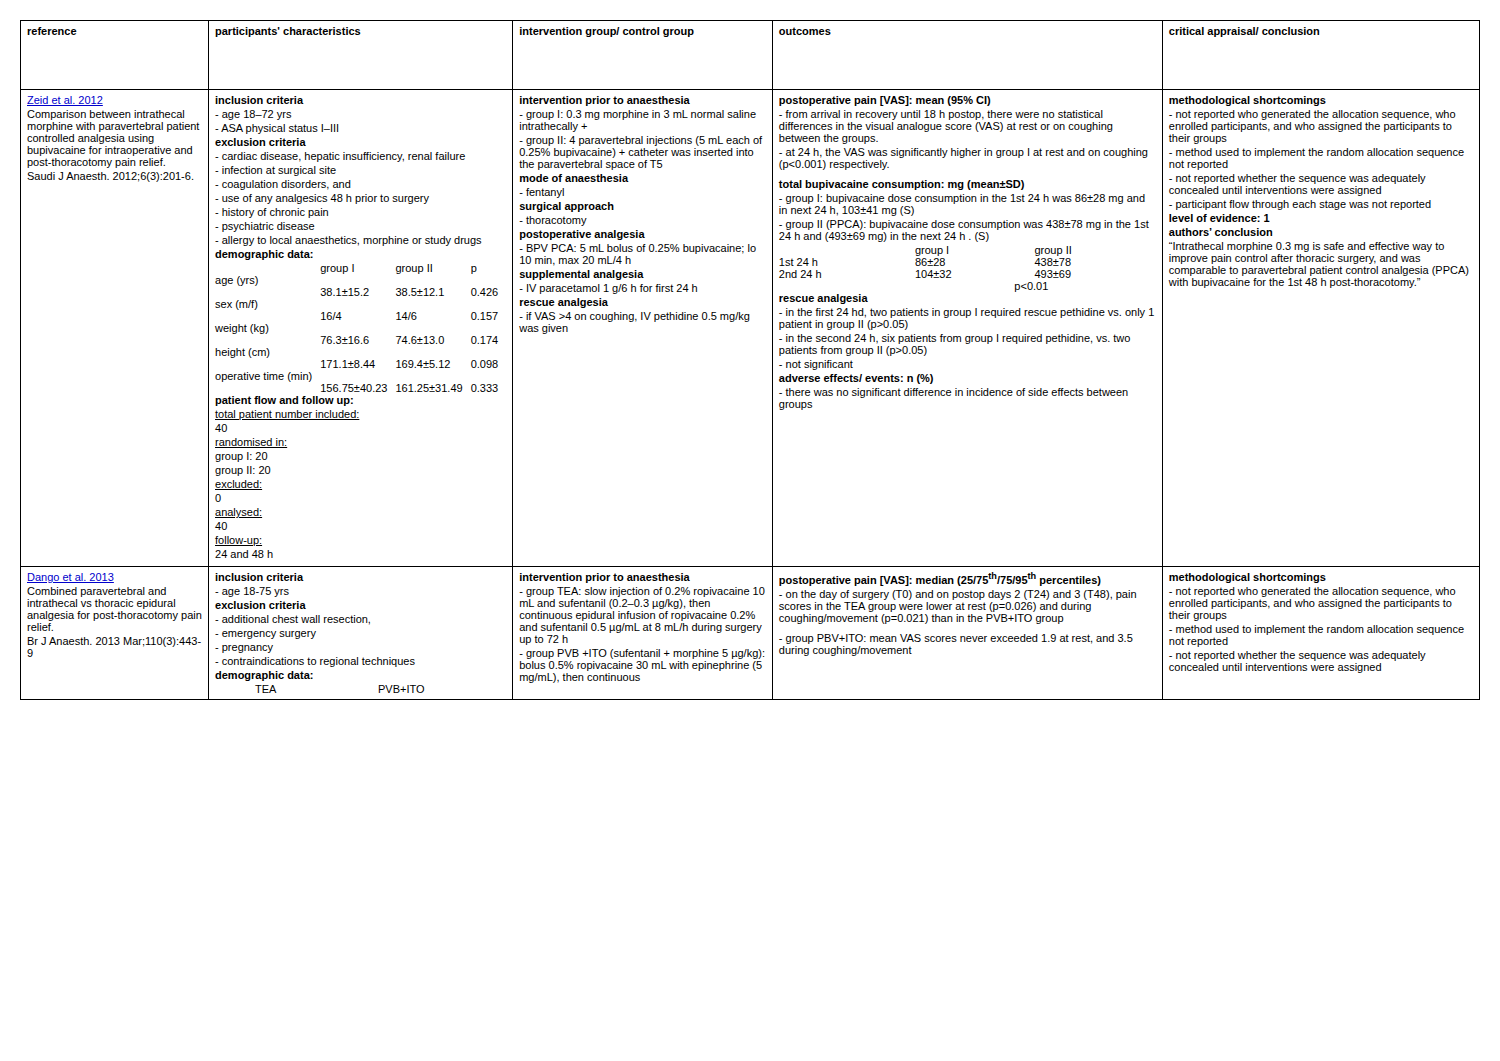| reference | participants' characteristics | intervention group/ control group | outcomes | critical appraisal/ conclusion |
| --- | --- | --- | --- | --- |
| Zeid et al. 2012 Comparison between intrathecal morphine with paravertebral patient controlled analgesia using bupivacaine for intraoperative and post-thoracotomy pain relief. Saudi J Anaesth. 2012;6(3):201-6. | inclusion criteria - age 18–72 yrs - ASA physical status I–III exclusion criteria - cardiac disease, hepatic insufficiency, renal failure - infection at surgical site - coagulation disorders, and - use of any analgesics 48 h prior to surgery - history of chronic pain - psychiatric disease - allergy to local anaesthetics, morphine or study drugs demographic data: / / group I / group II / p / / age (yrs) / / / / / / 38.1±15.2 / 38.5±12.1 / 0.426 / / sex (m/f) / / / / / / 16/4 / 14/6 / 0.157 / / weight (kg) / / / / / / 76.3±16.6 / 74.6±13.0 / 0.174 / / height (cm) / / / / / / 171.1±8.44 / 169.4±5.12 / 0.098 / / operative time (min) / / / / / / 156.75±40.23 / 161.25±31.49 / 0.333 / patient flow and follow up: total patient number included: 40 randomised in: group I: 20 group II: 20 excluded: 0 analysed: 40 follow-up: 24 and 48 h | intervention prior to anaesthesia - group I: 0.3 mg morphine in 3 mL normal saline intrathecally + - group II: 4 paravertebral injections (5 mL each of 0.25% bupivacaine) + catheter was inserted into the paravertebral space of T5 mode of anaesthesia - fentanyl surgical approach - thoracotomy postoperative analgesia - BPV PCA: 5 mL bolus of 0.25% bupivacaine; lo 10 min, max 20 mL/4 h supplemental analgesia - IV paracetamol 1 g/6 h for first 24 h rescue analgesia - if VAS >4 on coughing, IV pethidine 0.5 mg/kg was given | postoperative pain [VAS]: mean (95% CI) - from arrival in recovery until 18 h postop, there were no statistical differences in the visual analogue score (VAS) at rest or on coughing between the groups. - at 24 h, the VAS was significantly higher in group I at rest and on coughing (p<0.001) respectively. total bupivacaine consumption: mg (mean±SD) - group I: bupivacaine dose consumption in the 1st 24 h was 86±28 mg and in next 24 h, 103±41 mg (S) - group II (PPCA): bupivacaine dose consumption was 438±78 mg in the 1st 24 h and (493±69 mg) in the next 24 h . (S) / / group I / group II / / 1st 24 h / 86±28 / 438±78 / / 2nd 24 h / 104±32 / 493±69 / / / p<0.01 / rescue analgesia - in the first 24 hd, two patients in group I required rescue pethidine vs. only 1 patient in group II (p>0.05) - in the second 24 h, six patients from group I required pethidine, vs. two patients from group II (p>0.05) - not significant adverse effects/ events: n (%) - there was no significant difference in incidence of side effects between groups | methodological shortcomings - not reported who generated the allocation sequence, who enrolled participants, and who assigned the participants to their groups - method used to implement the random allocation sequence not reported - not reported whether the sequence was adequately concealed until interventions were assigned - participant flow through each stage was not reported level of evidence: 1 authors’ conclusion “Intrathecal morphine 0.3 mg is safe and effective way to improve pain control after thoracic surgery, and was comparable to paravertebral patient control analgesia (PPCA) with bupivacaine for the 1st 48 h post-thoracotomy.” |
| Dango et al. 2013 Combined paravertebral and intrathecal vs thoracic epidural analgesia for post-thoracotomy pain relief. Br J Anaesth. 2013 Mar;110(3):443-9 | inclusion criteria - age 18-75 yrs exclusion criteria - additional chest wall resection, - emergency surgery - pregnancy - contraindications to regional techniques demographic data: / TEA / PVB+ITO / | intervention prior to anaesthesia - group TEA: slow injection of 0.2% ropivacaine 10 mL and sufentanil (0.2–0.3 µg/kg), then continuous epidural infusion of ropivacaine 0.2% and sufentanil 0.5 µg/mL at 8 mL/h during surgery up to 72 h - group PVB +ITO (sufentanil + morphine 5 µg/kg): bolus 0.5% ropivacaine 30 mL with epinephrine (5 mg/mL), then continuous | postoperative pain [VAS]: median (25/75 th /75/95 th percentiles) - on the day of surgery (T0) and on postop days 2 (T24) and 3 (T48), pain scores in the TEA group were lower at rest (p=0.026) and during coughing/movement (p=0.021) than in the PVB+ITO group - group PBV+ITO: mean VAS scores never exceeded 1.9 at rest, and 3.5 during coughing/movement | methodological shortcomings - not reported who generated the allocation sequence, who enrolled participants, and who assigned the participants to their groups - method used to implement the random allocation sequence not reported - not reported whether the sequence was adequately concealed until interventions were assigned |